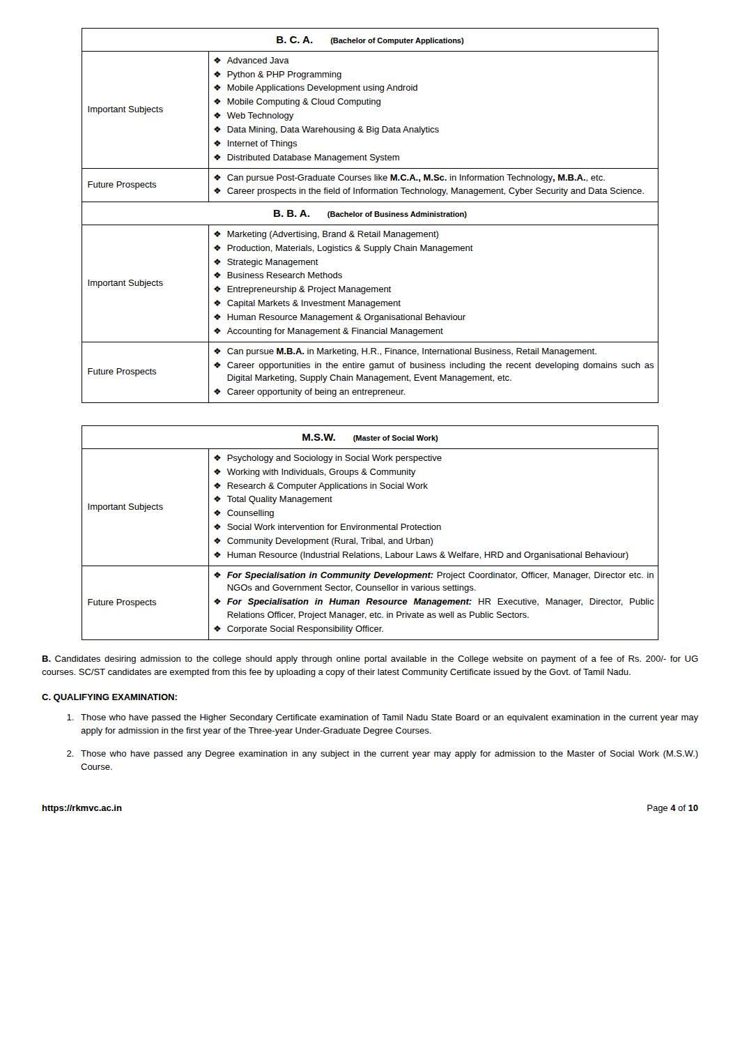| B. C. A. (Bachelor of Computer Applications) |
| Important Subjects | Advanced Java Python & PHP Programming Mobile Applications Development using Android Mobile Computing & Cloud Computing Web Technology Data Mining, Data Warehousing & Big Data Analytics Internet of Things Distributed Database Management System |
| Future Prospects | Can pursue Post-Graduate Courses like M.C.A., M.Sc. in Information Technology , M.B.A. , etc. Career prospects in the field of Information Technology, Management, Cyber Security and Data Science. |
| B. B. A. (Bachelor of Business Administration) |
| Important Subjects | Marketing (Advertising, Brand & Retail Management) Production, Materials, Logistics & Supply Chain Management Strategic Management Business Research Methods Entrepreneurship & Project Management Capital Markets & Investment Management Human Resource Management & Organisational Behaviour Accounting for Management & Financial Management |
| Future Prospects | Can pursue M.B.A. in Marketing, H.R., Finance, International Business, Retail Management. Career opportunities in the entire gamut of business including the recent developing domains such as Digital Marketing, Supply Chain Management, Event Management, etc. Career opportunity of being an entrepreneur. |
| M.S.W. (Master of Social Work) |
| Important Subjects | Psychology and Sociology in Social Work perspective Working with Individuals, Groups & Community Research & Computer Applications in Social Work Total Quality Management Counselling Social Work intervention for Environmental Protection Community Development (Rural, Tribal, and Urban) Human Resource (Industrial Relations, Labour Laws & Welfare, HRD and Organisational Behaviour) |
| Future Prospects | For Specialisation in Community Development: Project Coordinator, Officer, Manager, Director etc. in NGOs and Government Sector, Counsellor in various settings. For Specialisation in Human Resource Management: HR Executive, Manager, Director, Public Relations Officer, Project Manager, etc. in Private as well as Public Sectors. Corporate Social Responsibility Officer. |
B. Candidates desiring admission to the college should apply through online portal available in the College website on payment of a fee of Rs. 200/- for UG courses. SC/ST candidates are exempted from this fee by uploading a copy of their latest Community Certificate issued by the Govt. of Tamil Nadu.
C. QUALIFYING EXAMINATION:
Those who have passed the Higher Secondary Certificate examination of Tamil Nadu State Board or an equivalent examination in the current year may apply for admission in the first year of the Three-year Under-Graduate Degree Courses.
Those who have passed any Degree examination in any subject in the current year may apply for admission to the Master of Social Work (M.S.W.) Course.
https://rkmvc.ac.in Page 4 of 10